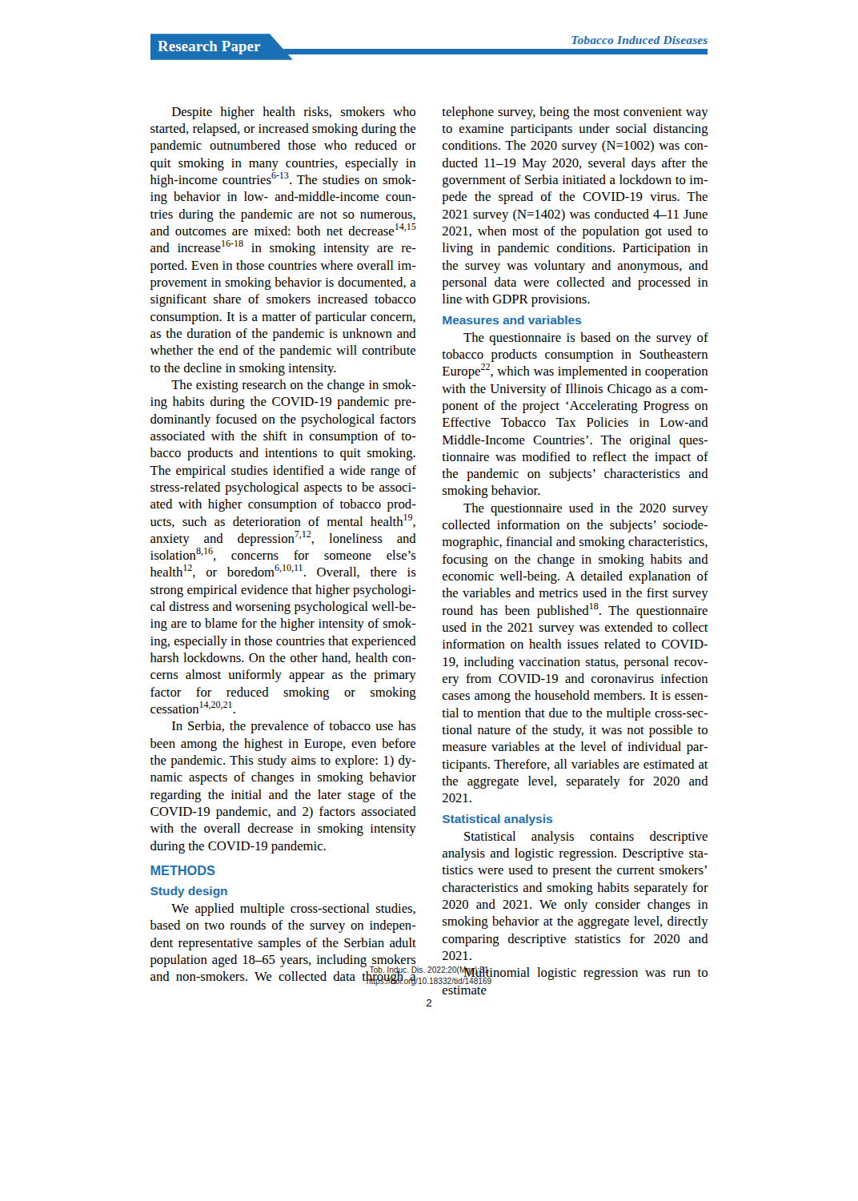Tobacco Induced Diseases
Research Paper
Despite higher health risks, smokers who started, relapsed, or increased smoking during the pandemic outnumbered those who reduced or quit smoking in many countries, especially in high-income countries6-13. The studies on smoking behavior in low- and-middle-income countries during the pandemic are not so numerous, and outcomes are mixed: both net decrease14,15 and increase16-18 in smoking intensity are reported. Even in those countries where overall improvement in smoking behavior is documented, a significant share of smokers increased tobacco consumption. It is a matter of particular concern, as the duration of the pandemic is unknown and whether the end of the pandemic will contribute to the decline in smoking intensity.
The existing research on the change in smoking habits during the COVID-19 pandemic predominantly focused on the psychological factors associated with the shift in consumption of tobacco products and intentions to quit smoking. The empirical studies identified a wide range of stress-related psychological aspects to be associated with higher consumption of tobacco products, such as deterioration of mental health19, anxiety and depression7,12, loneliness and isolation8,16, concerns for someone else’s health12, or boredom6,10,11. Overall, there is strong empirical evidence that higher psychological distress and worsening psychological well-being are to blame for the higher intensity of smoking, especially in those countries that experienced harsh lockdowns. On the other hand, health concerns almost uniformly appear as the primary factor for reduced smoking or smoking cessation14,20,21.
In Serbia, the prevalence of tobacco use has been among the highest in Europe, even before the pandemic. This study aims to explore: 1) dynamic aspects of changes in smoking behavior regarding the initial and the later stage of the COVID-19 pandemic, and 2) factors associated with the overall decrease in smoking intensity during the COVID-19 pandemic.
METHODS
Study design
We applied multiple cross-sectional studies, based on two rounds of the survey on independent representative samples of the Serbian adult population aged 18–65 years, including smokers and non-smokers. We collected data through a telephone survey, being the most convenient way to examine participants under social distancing conditions. The 2020 survey (N=1002) was conducted 11–19 May 2020, several days after the government of Serbia initiated a lockdown to impede the spread of the COVID-19 virus. The 2021 survey (N=1402) was conducted 4–11 June 2021, when most of the population got used to living in pandemic conditions. Participation in the survey was voluntary and anonymous, and personal data were collected and processed in line with GDPR provisions.
Measures and variables
The questionnaire is based on the survey of tobacco products consumption in Southeastern Europe22, which was implemented in cooperation with the University of Illinois Chicago as a component of the project ‘Accelerating Progress on Effective Tobacco Tax Policies in Low-and Middle-Income Countries’. The original questionnaire was modified to reflect the impact of the pandemic on subjects’ characteristics and smoking behavior.
The questionnaire used in the 2020 survey collected information on the subjects’ sociodemographic, financial and smoking characteristics, focusing on the change in smoking habits and economic well-being. A detailed explanation of the variables and metrics used in the first survey round has been published18. The questionnaire used in the 2021 survey was extended to collect information on health issues related to COVID-19, including vaccination status, personal recovery from COVID-19 and coronavirus infection cases among the household members. It is essential to mention that due to the multiple cross-sectional nature of the study, it was not possible to measure variables at the level of individual participants. Therefore, all variables are estimated at the aggregate level, separately for 2020 and 2021.
Statistical analysis
Statistical analysis contains descriptive analysis and logistic regression. Descriptive statistics were used to present the current smokers’ characteristics and smoking habits separately for 2020 and 2021. We only consider changes in smoking behavior at the aggregate level, directly comparing descriptive statistics for 2020 and 2021.
Multinomial logistic regression was run to estimate
Tob. Induc. Dis. 2022;20(May):51
https://doi.org/10.18332/tid/148169
2